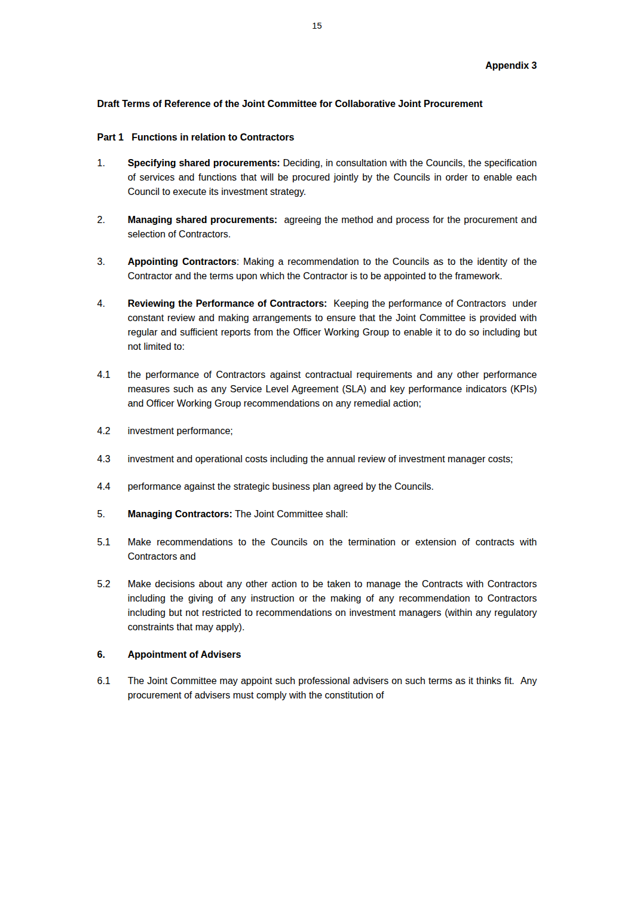15
Appendix 3
Draft Terms of Reference of the Joint Committee for Collaborative Joint Procurement
Part 1 Functions in relation to Contractors
1.
Specifying shared procurements: Deciding, in consultation with the Councils, the specification of services and functions that will be procured jointly by the Councils in order to enable each Council to execute its investment strategy.
2.
Managing shared procurements: agreeing the method and process for the procurement and selection of Contractors.
3.
Appointing Contractors: Making a recommendation to the Councils as to the identity of the Contractor and the terms upon which the Contractor is to be appointed to the framework.
4.
Reviewing the Performance of Contractors: Keeping the performance of Contractors under constant review and making arrangements to ensure that the Joint Committee is provided with regular and sufficient reports from the Officer Working Group to enable it to do so including but not limited to:
4.1
the performance of Contractors against contractual requirements and any other performance measures such as any Service Level Agreement (SLA) and key performance indicators (KPIs) and Officer Working Group recommendations on any remedial action;
4.2
investment performance;
4.3
investment and operational costs including the annual review of investment manager costs;
4.4
performance against the strategic business plan agreed by the Councils.
5.
Managing Contractors: The Joint Committee shall:
5.1
Make recommendations to the Councils on the termination or extension of contracts with Contractors and
5.2
Make decisions about any other action to be taken to manage the Contracts with Contractors including the giving of any instruction or the making of any recommendation to Contractors including but not restricted to recommendations on investment managers (within any regulatory constraints that may apply).
6.
Appointment of Advisers
6.1
The Joint Committee may appoint such professional advisers on such terms as it thinks fit. Any procurement of advisers must comply with the constitution of